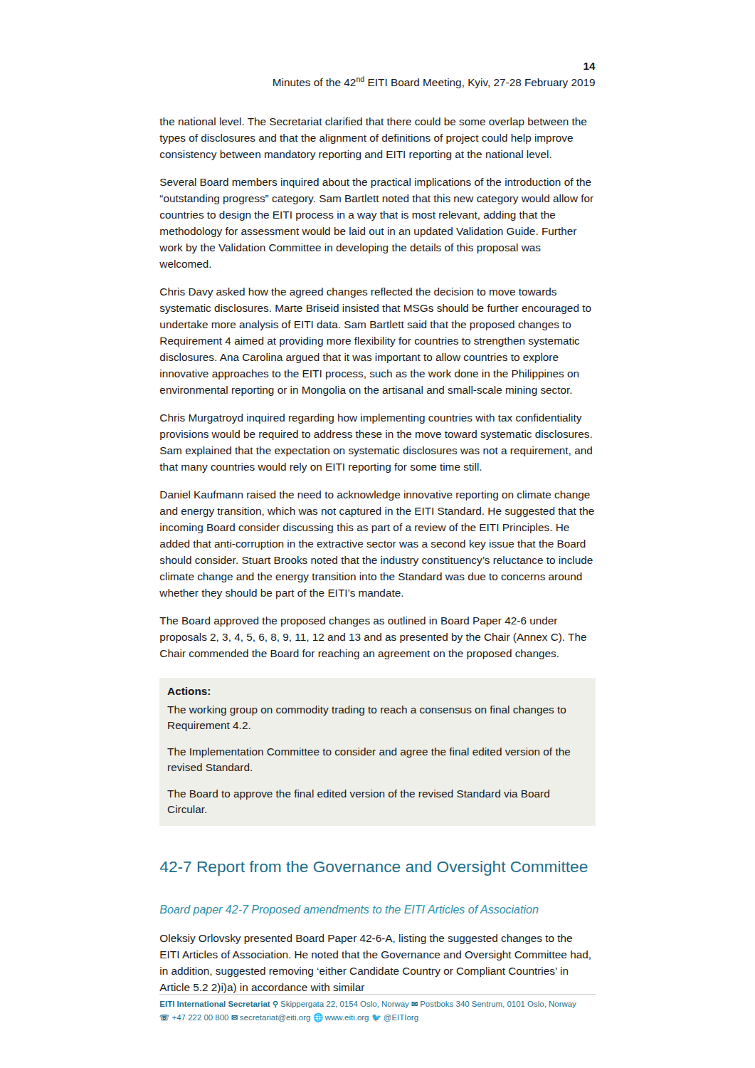14
Minutes of the 42nd EITI Board Meeting, Kyiv, 27-28 February 2019
the national level. The Secretariat clarified that there could be some overlap between the types of disclosures and that the alignment of definitions of project could help improve consistency between mandatory reporting and EITI reporting at the national level.
Several Board members inquired about the practical implications of the introduction of the “outstanding progress” category. Sam Bartlett noted that this new category would allow for countries to design the EITI process in a way that is most relevant, adding that the methodology for assessment would be laid out in an updated Validation Guide. Further work by the Validation Committee in developing the details of this proposal was welcomed.
Chris Davy asked how the agreed changes reflected the decision to move towards systematic disclosures. Marte Briseid insisted that MSGs should be further encouraged to undertake more analysis of EITI data. Sam Bartlett said that the proposed changes to Requirement 4 aimed at providing more flexibility for countries to strengthen systematic disclosures. Ana Carolina argued that it was important to allow countries to explore innovative approaches to the EITI process, such as the work done in the Philippines on environmental reporting or in Mongolia on the artisanal and small-scale mining sector.
Chris Murgatroyd inquired regarding how implementing countries with tax confidentiality provisions would be required to address these in the move toward systematic disclosures. Sam explained that the expectation on systematic disclosures was not a requirement, and that many countries would rely on EITI reporting for some time still.
Daniel Kaufmann raised the need to acknowledge innovative reporting on climate change and energy transition, which was not captured in the EITI Standard. He suggested that the incoming Board consider discussing this as part of a review of the EITI Principles. He added that anti-corruption in the extractive sector was a second key issue that the Board should consider. Stuart Brooks noted that the industry constituency’s reluctance to include climate change and the energy transition into the Standard was due to concerns around whether they should be part of the EITI’s mandate.
The Board approved the proposed changes as outlined in Board Paper 42-6 under proposals 2, 3, 4, 5, 6, 8, 9, 11, 12 and 13 and as presented by the Chair (Annex C). The Chair commended the Board for reaching an agreement on the proposed changes.
Actions:
The working group on commodity trading to reach a consensus on final changes to Requirement 4.2.
The Implementation Committee to consider and agree the final edited version of the revised Standard.
The Board to approve the final edited version of the revised Standard via Board Circular.
42-7 Report from the Governance and Oversight Committee
Board paper 42-7 Proposed amendments to the EITI Articles of Association
Oleksiy Orlovsky presented Board Paper 42-6-A, listing the suggested changes to the EITI Articles of Association. He noted that the Governance and Oversight Committee had, in addition, suggested removing ‘either Candidate Country or Compliant Countries’ in Article 5.2 2)i)a) in accordance with similar
EITI International Secretariat ⚲ Skippergata 22, 0154 Oslo, Norway ✉ Postboks 340 Sentrum, 0101 Oslo, Norway
☏ +47 222 00 800 ✉ secretariat@eiti.org 🌐 www.eiti.org 🐦 @EITIorg